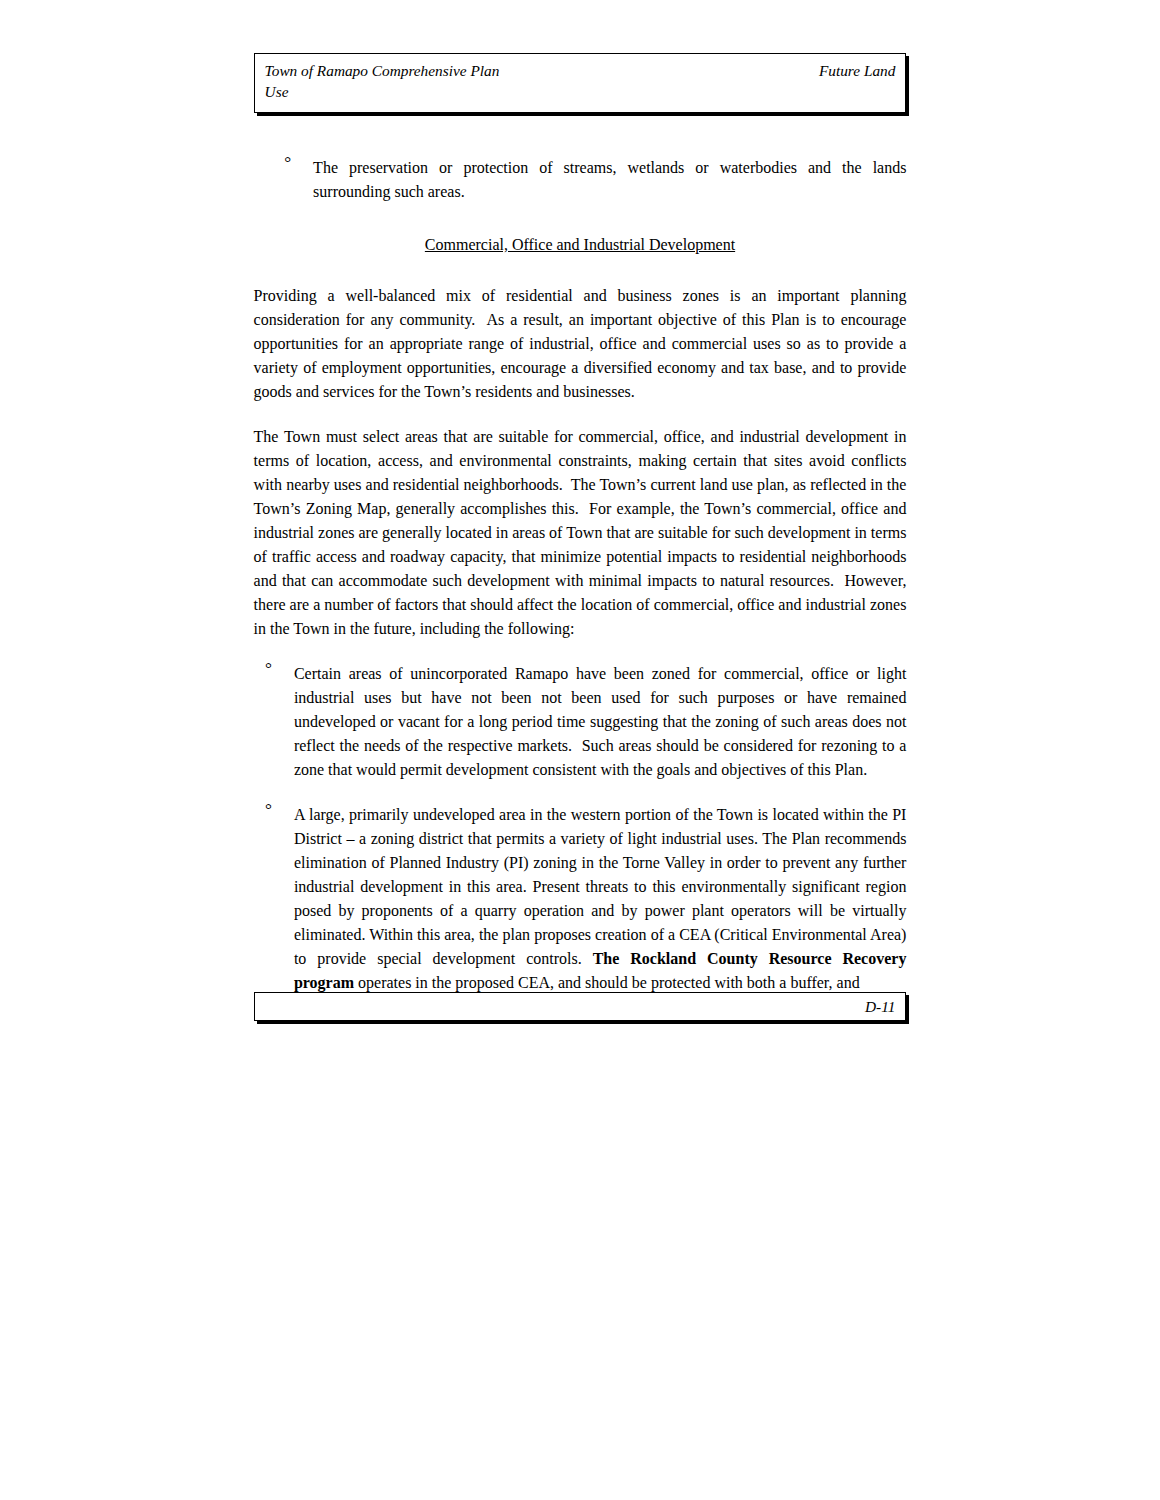Town of Ramapo Comprehensive Plan
Future Land
Use
The preservation or protection of streams, wetlands or waterbodies and the lands surrounding such areas.
Commercial, Office and Industrial Development
Providing a well-balanced mix of residential and business zones is an important planning consideration for any community. As a result, an important objective of this Plan is to encourage opportunities for an appropriate range of industrial, office and commercial uses so as to provide a variety of employment opportunities, encourage a diversified economy and tax base, and to provide goods and services for the Town’s residents and businesses.
The Town must select areas that are suitable for commercial, office, and industrial development in terms of location, access, and environmental constraints, making certain that sites avoid conflicts with nearby uses and residential neighborhoods. The Town’s current land use plan, as reflected in the Town’s Zoning Map, generally accomplishes this. For example, the Town’s commercial, office and industrial zones are generally located in areas of Town that are suitable for such development in terms of traffic access and roadway capacity, that minimize potential impacts to residential neighborhoods and that can accommodate such development with minimal impacts to natural resources. However, there are a number of factors that should affect the location of commercial, office and industrial zones in the Town in the future, including the following:
Certain areas of unincorporated Ramapo have been zoned for commercial, office or light industrial uses but have not been not been used for such purposes or have remained undeveloped or vacant for a long period time suggesting that the zoning of such areas does not reflect the needs of the respective markets. Such areas should be considered for rezoning to a zone that would permit development consistent with the goals and objectives of this Plan.
A large, primarily undeveloped area in the western portion of the Town is located within the PI District – a zoning district that permits a variety of light industrial uses. The Plan recommends elimination of Planned Industry (PI) zoning in the Torne Valley in order to prevent any further industrial development in this area. Present threats to this environmentally significant region posed by proponents of a quarry operation and by power plant operators will be virtually eliminated. Within this area, the plan proposes creation of a CEA (Critical Environmental Area) to provide special development controls. The Rockland County Resource Recovery program operates in the proposed CEA, and should be protected with both a buffer, and
D-11